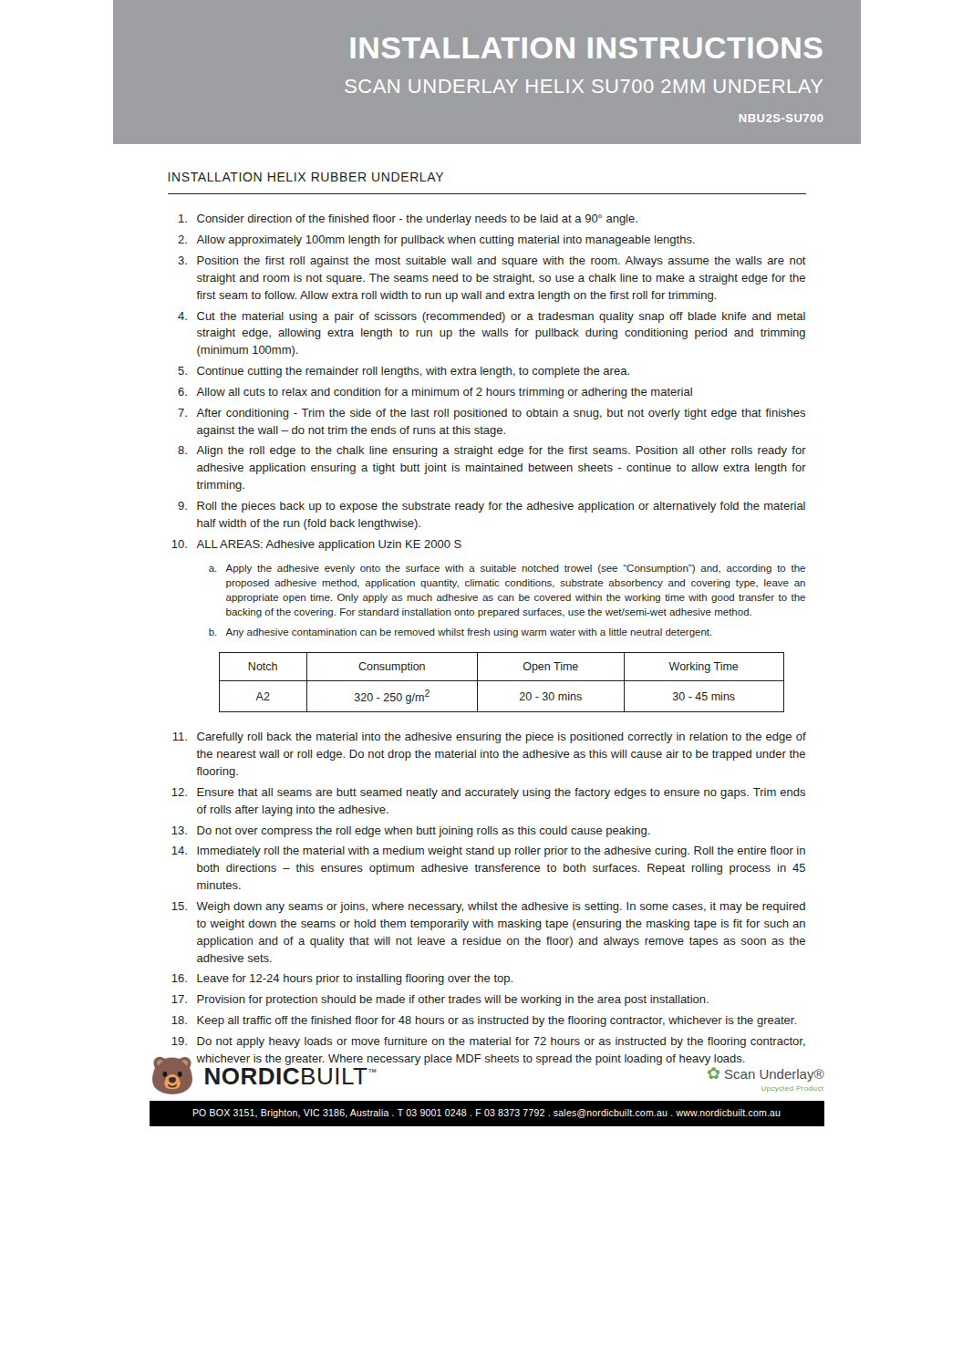Installation Instructions
Scan Underlay Helix SU700 2mm Underlay
NBU2S-SU700
Installation Helix Rubber Underlay
Consider direction of the finished floor - the underlay needs to be laid at a 90° angle.
Allow approximately 100mm length for pullback when cutting material into manageable lengths.
Position the first roll against the most suitable wall and square with the room. Always assume the walls are not straight and room is not square. The seams need to be straight, so use a chalk line to make a straight edge for the first seam to follow. Allow extra roll width to run up wall and extra length on the first roll for trimming.
Cut the material using a pair of scissors (recommended) or a tradesman quality snap off blade knife and metal straight edge, allowing extra length to run up the walls for pullback during conditioning period and trimming (minimum 100mm).
Continue cutting the remainder roll lengths, with extra length, to complete the area.
Allow all cuts to relax and condition for a minimum of 2 hours trimming or adhering the material
After conditioning - Trim the side of the last roll positioned to obtain a snug, but not overly tight edge that finishes against the wall – do not trim the ends of runs at this stage.
Align the roll edge to the chalk line ensuring a straight edge for the first seams. Position all other rolls ready for adhesive application ensuring a tight butt joint is maintained between sheets - continue to allow extra length for trimming.
Roll the pieces back up to expose the substrate ready for the adhesive application or alternatively fold the material half width of the run (fold back lengthwise).
ALL AREAS: Adhesive application Uzin KE 2000 S
Apply the adhesive evenly onto the surface with a suitable notched trowel (see “Consumption”) and, according to the proposed adhesive method, application quantity, climatic conditions, substrate absorbency and covering type, leave an appropriate open time. Only apply as much adhesive as can be covered within the working time with good transfer to the backing of the covering. For standard installation onto prepared surfaces, use the wet/semi-wet adhesive method.
Any adhesive contamination can be removed whilst fresh using warm water with a little neutral detergent.
| Notch | Consumption | Open Time | Working Time |
| --- | --- | --- | --- |
| A2 | 320 - 250 g/m 2 | 20 - 30 mins | 30 - 45 mins |
Carefully roll back the material into the adhesive ensuring the piece is positioned correctly in relation to the edge of the nearest wall or roll edge. Do not drop the material into the adhesive as this will cause air to be trapped under the flooring.
Ensure that all seams are butt seamed neatly and accurately using the factory edges to ensure no gaps. Trim ends of rolls after laying into the adhesive.
Do not over compress the roll edge when butt joining rolls as this could cause peaking.
Immediately roll the material with a medium weight stand up roller prior to the adhesive curing. Roll the entire floor in both directions – this ensures optimum adhesive transference to both surfaces. Repeat rolling process in 45 minutes.
Weigh down any seams or joins, where necessary, whilst the adhesive is setting. In some cases, it may be required to weight down the seams or hold them temporarily with masking tape (ensuring the masking tape is fit for such an application and of a quality that will not leave a residue on the floor) and always remove tapes as soon as the adhesive sets.
Leave for 12-24 hours prior to installing flooring over the top.
Provision for protection should be made if other trades will be working in the area post installation.
Keep all traffic off the finished floor for 48 hours or as instructed by the flooring contractor, whichever is the greater.
Do not apply heavy loads or move furniture on the material for 72 hours or as instructed by the flooring contractor, whichever is the greater. Where necessary place MDF sheets to spread the point loading of heavy loads.
🐻 NORDICBUILT™
✿Scan Underlay® Upcycled Product
PO BOX 3151, Brighton, VIC 3186, Australia . T 03 9001 0248 . F 03 8373 7792 . sales@nordicbuilt.com.au . www.nordicbuilt.com.au